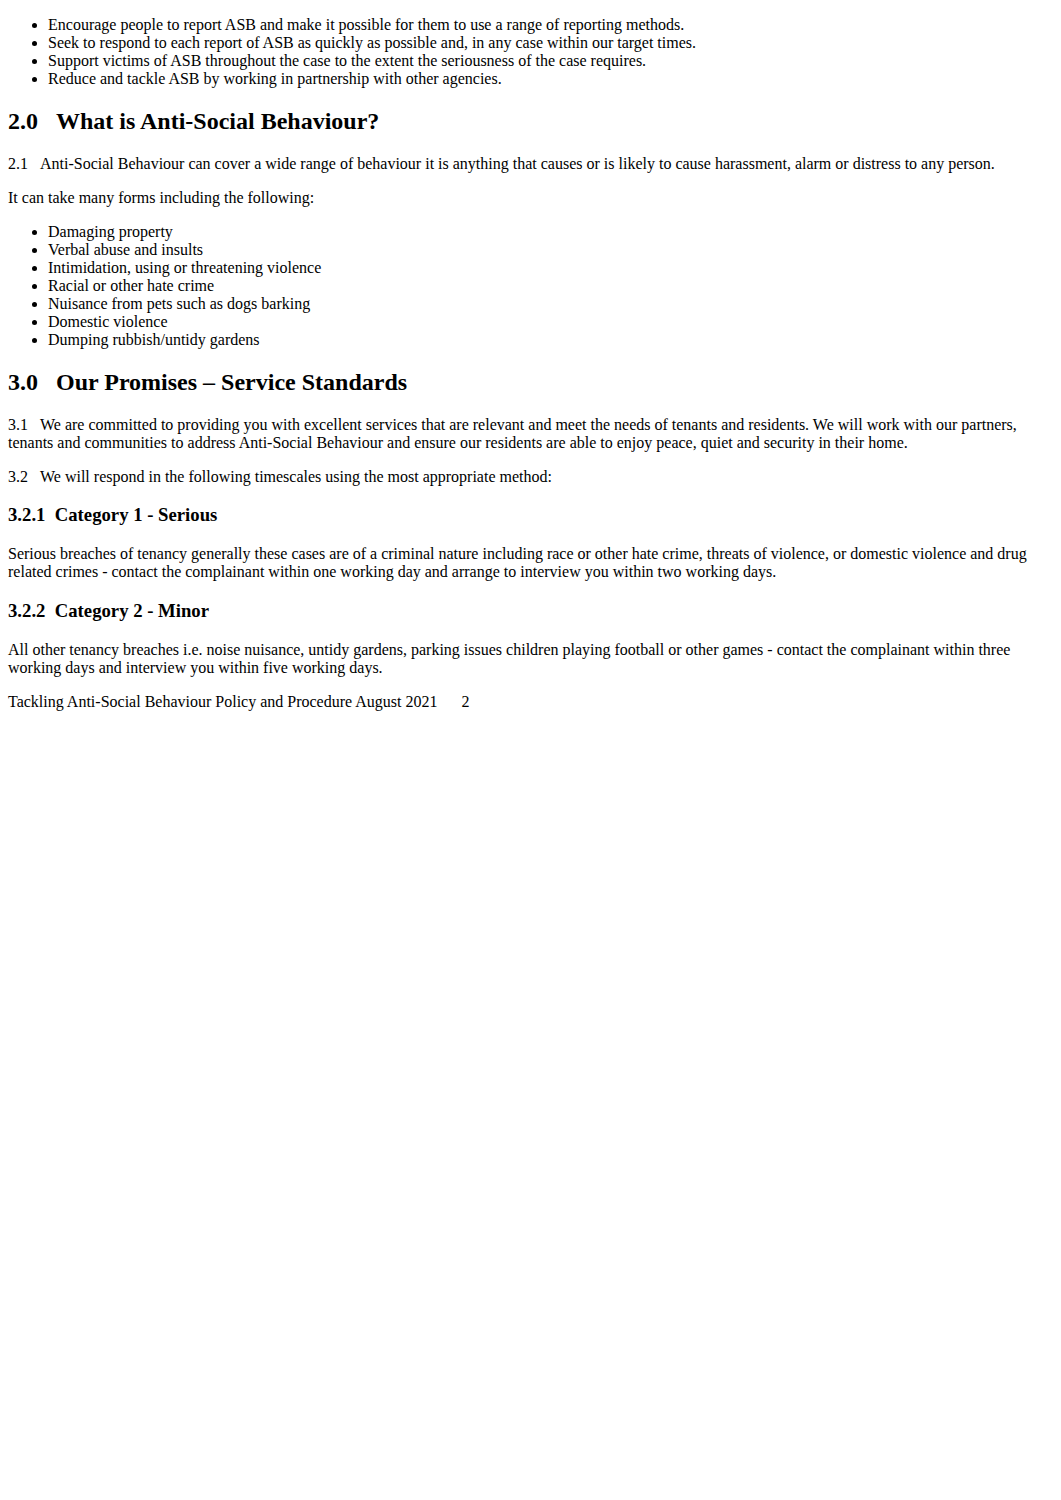Encourage people to report ASB and make it possible for them to use a range of reporting methods.
Seek to respond to each report of ASB as quickly as possible and, in any case within our target times.
Support victims of ASB throughout the case to the extent the seriousness of the case requires.
Reduce and tackle ASB by working in partnership with other agencies.
2.0 What is Anti-Social Behaviour?
2.1 Anti-Social Behaviour can cover a wide range of behaviour it is anything that causes or is likely to cause harassment, alarm or distress to any person.
It can take many forms including the following:
Damaging property
Verbal abuse and insults
Intimidation, using or threatening violence
Racial or other hate crime
Nuisance from pets such as dogs barking
Domestic violence
Dumping rubbish/untidy gardens
3.0 Our Promises – Service Standards
3.1 We are committed to providing you with excellent services that are relevant and meet the needs of tenants and residents. We will work with our partners, tenants and communities to address Anti-Social Behaviour and ensure our residents are able to enjoy peace, quiet and security in their home.
3.2 We will respond in the following timescales using the most appropriate method:
3.2.1 Category 1 - Serious
Serious breaches of tenancy generally these cases are of a criminal nature including race or other hate crime, threats of violence, or domestic violence and drug related crimes - contact the complainant within one working day and arrange to interview you within two working days.
3.2.2 Category 2 - Minor
All other tenancy breaches i.e. noise nuisance, untidy gardens, parking issues children playing football or other games - contact the complainant within three working days and interview you within five working days.
Tackling Anti-Social Behaviour Policy and Procedure August 2021 2